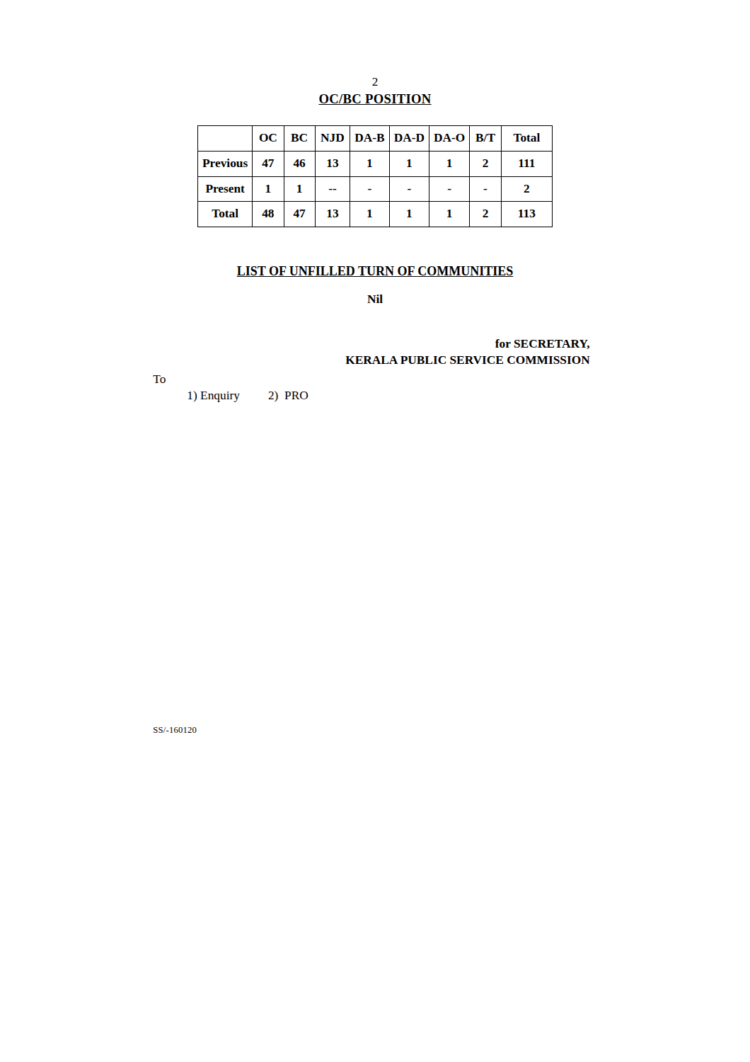2
OC/BC POSITION
| | OC | BC | NJD | DA-B | DA-D | DA-O | B/T | Total |
| Previous | 47 | 46 | 13 | 1 | 1 | 1 | 2 | 111 |
| Present | 1 | 1 | -- | - | - | - | - | 2 |
| Total | 48 | 47 | 13 | 1 | 1 | 1 | 2 | 113 |
LIST OF UNFILLED TURN OF COMMUNITIES
Nil
for SECRETARY,
KERALA PUBLIC SERVICE COMMISSION
To
1) Enquiry 2) PRO
SS/-160120